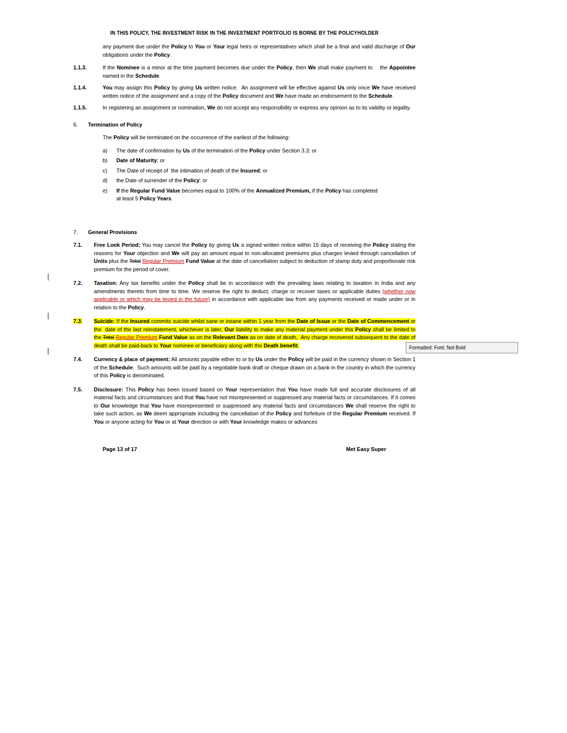IN THIS POLICY, THE INVESTMENT RISK IN THE INVESTMENT PORTFOLIO IS BORNE BY THE POLICYHOLDER
any payment due under the Policy to You or Your legal heirs or representatives which shall be a final and valid discharge of Our obligations under the Policy.
1.1.3.
If the Nominee is a minor at the time payment becomes due under the Policy, then We shall make payment to the Appointee named in the Schedule.
1.1.4.
You may assign this Policy by giving Us written notice. An assignment will be effective against Us only once We have received written notice of the assignment and a copy of the Policy document and We have made an endorsement to the Schedule.
1.1.5.
In registering an assignment or nomination, We do not accept any responsibility or express any opinion as to its validity or legality.
6.
Termination of Policy
The Policy will be terminated on the occurrence of the earliest of the following:
a)
The date of confirmation by Us of the termination of the Policy under Section 3.3; or
b)
Date of Maturity; or
c)
The Date of receipt of the intimation of death of the Insured; or
d)
the Date of surrender of the Policy; or
e)
If the Regular Fund Value becomes equal to 100% of the Annualized Premium, if the Policy has completed
at least 5 Policy Years.
7.
General Provisions
7.1.
Free Look Period: You may cancel the Policy by giving Us a signed written notice within 15 days of receiving the Policy stating the reasons for Your objection and We will pay an amount equal to non-allocated premiums plus charges levied through cancellation of Units plus the Total Regular Premium Fund Value at the date of cancellation subject to deduction of stamp duty and proportionate risk premium for the period of cover.
7.2.
Taxation: Any tax benefits under the Policy shall be in accordance with the prevailing laws relating to taxation in India and any amendments thereto from time to time. We reserve the right to deduct, charge or recover taxes or applicable duties (whether now applicable or which may be levied in the future) in accordance with applicable law from any payments received or made under or in relation to the Policy.
7.3.
Suicide: If the Insured commits suicide whilst sane or insane within 1 year from the Date of Issue or the Date of Commencement or the date of the last reinstatement, whichever is later, Our liability to make any material payment under this Policy shall be limited to the Total Regular Premium Fund Value as on the Relevant Date as on date of death. Any charge recovered subsequent to the date of death shall be paid-back to Your nominee or beneficiary along with the Death benefit.
7.4.
Currency & place of payment: All amounts payable either to or by Us under the Policy will be paid in the currency shown in Section 1 of the Schedule. Such amounts will be paid by a negotiable bank draft or cheque drawn on a bank in the country in which the currency of this Policy is denominated.
7.5.
Disclosure: This Policy has been issued based on Your representation that You have made full and accurate disclosures of all material facts and circumstances and that You have not misrepresented or suppressed any material facts or circumstances. If it comes to Our knowledge that You have misrepresented or suppressed any material facts and circumstances We shall reserve the right to take such action, as We deem appropriate including the cancellation of the Policy and forfeiture of the Regular Premium received. If You or anyone acting for You or at Your direction or with Your knowledge makes or advances
Page 13 of 17
Met Easy Super
Formatted: Font: Not Bold